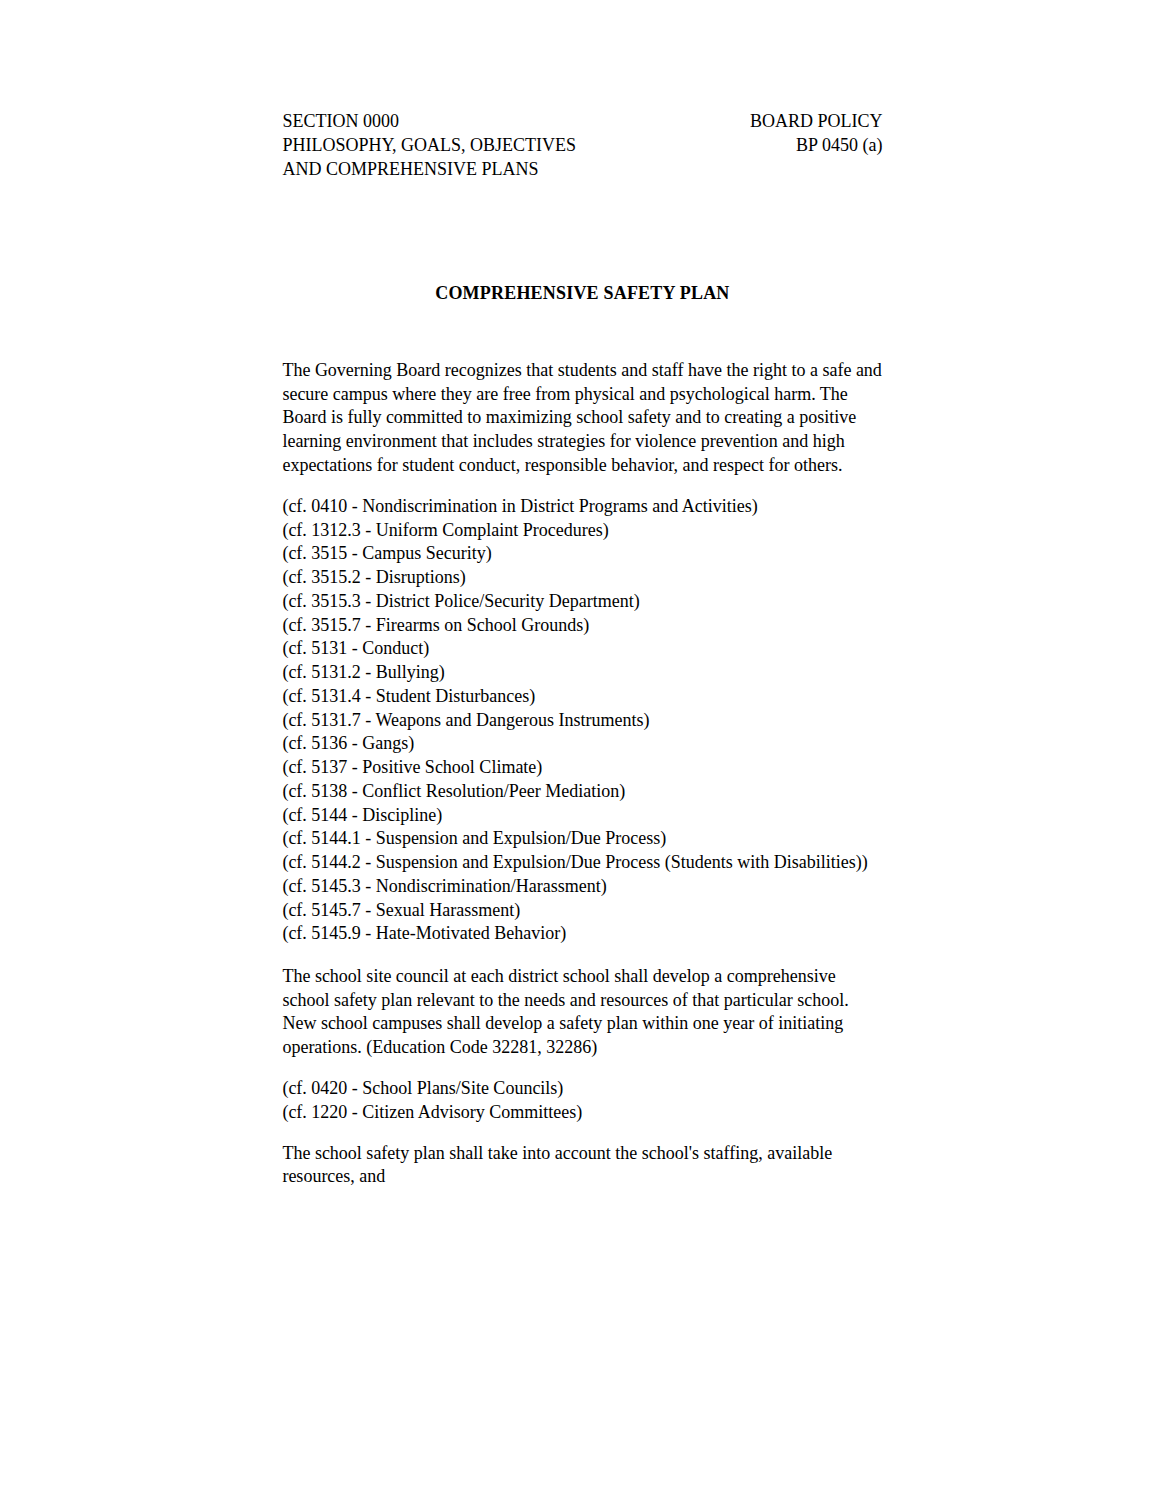| SECTION 0000 | BOARD POLICY |
| PHILOSOPHY, GOALS, OBJECTIVES | BP 0450 (a) |
| AND COMPREHENSIVE PLANS | |
COMPREHENSIVE SAFETY PLAN
The Governing Board recognizes that students and staff have the right to a safe and secure campus where they are free from physical and psychological harm. The Board is fully committed to maximizing school safety and to creating a positive learning environment that includes strategies for violence prevention and high expectations for student conduct, responsible behavior, and respect for others.
(cf. 0410 - Nondiscrimination in District Programs and Activities)
(cf. 1312.3 - Uniform Complaint Procedures)
(cf. 3515 - Campus Security)
(cf. 3515.2 - Disruptions)
(cf. 3515.3 - District Police/Security Department)
(cf. 3515.7 - Firearms on School Grounds)
(cf. 5131 - Conduct)
(cf. 5131.2 - Bullying)
(cf. 5131.4 - Student Disturbances)
(cf. 5131.7 - Weapons and Dangerous Instruments)
(cf. 5136 - Gangs)
(cf. 5137 - Positive School Climate)
(cf. 5138 - Conflict Resolution/Peer Mediation)
(cf. 5144 - Discipline)
(cf. 5144.1 - Suspension and Expulsion/Due Process)
(cf. 5144.2 - Suspension and Expulsion/Due Process (Students with Disabilities))
(cf. 5145.3 - Nondiscrimination/Harassment)
(cf. 5145.7 - Sexual Harassment)
(cf. 5145.9 - Hate-Motivated Behavior)
The school site council at each district school shall develop a comprehensive school safety plan relevant to the needs and resources of that particular school. New school campuses shall develop a safety plan within one year of initiating operations. (Education Code 32281, 32286)
(cf. 0420 - School Plans/Site Councils)
(cf. 1220 - Citizen Advisory Committees)
The school safety plan shall take into account the school's staffing, available resources, and